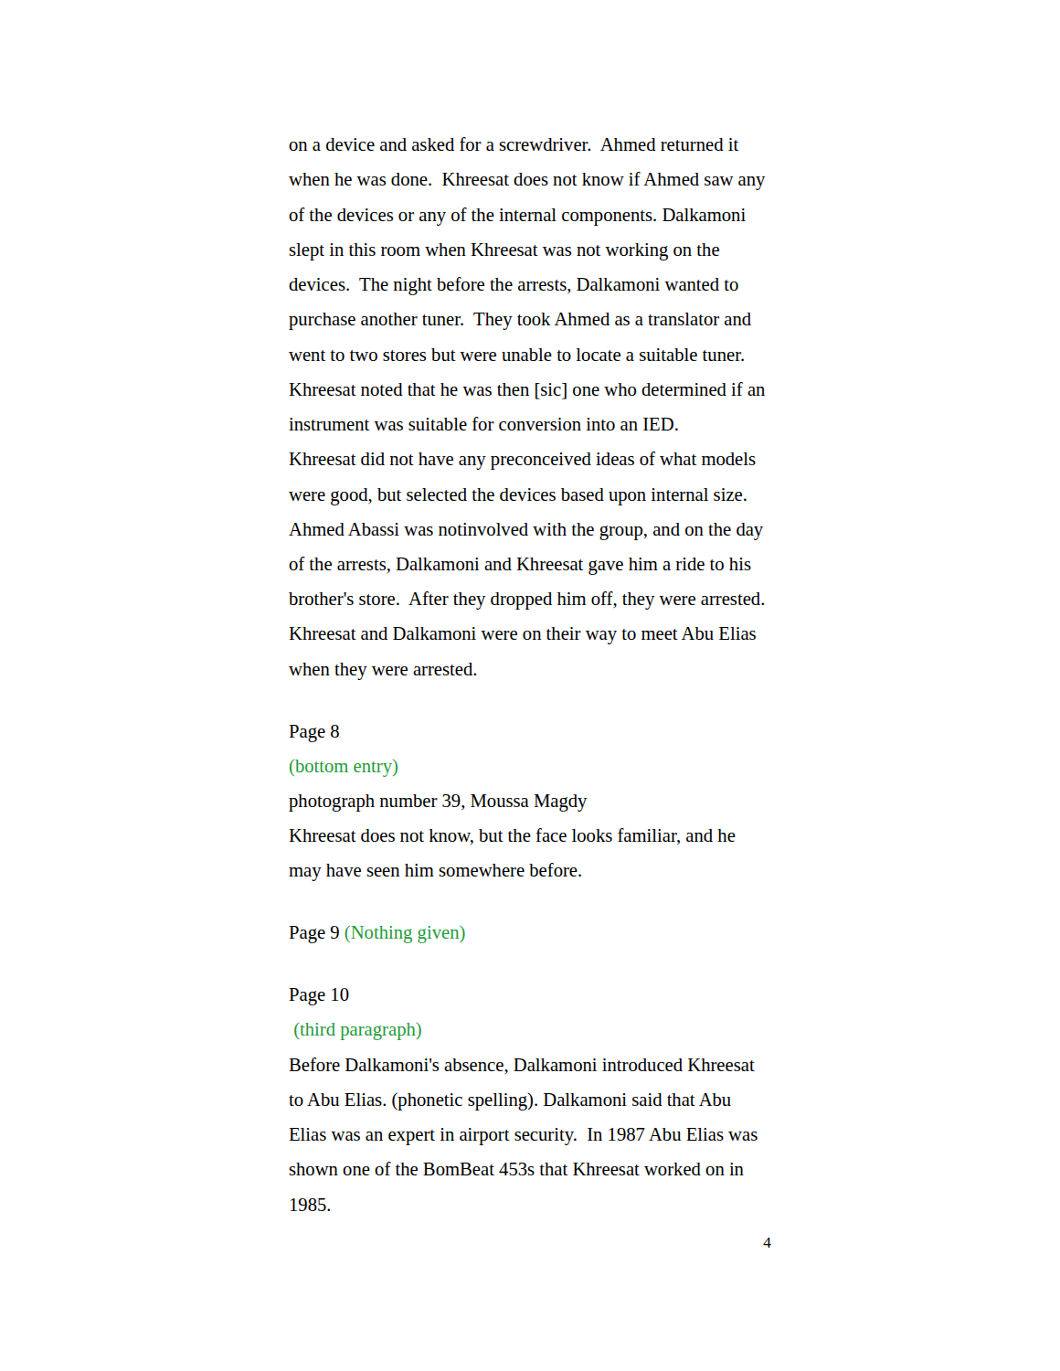on a device and asked for a screwdriver. Ahmed returned it when he was done. Khreesat does not know if Ahmed saw any of the devices or any of the internal components. Dalkamoni slept in this room when Khreesat was not working on the devices. The night before the arrests, Dalkamoni wanted to purchase another tuner. They took Ahmed as a translator and went to two stores but were unable to locate a suitable tuner. Khreesat noted that he was then [sic] one who determined if an instrument was suitable for conversion into an IED.
Khreesat did not have any preconceived ideas of what models were good, but selected the devices based upon internal size. Ahmed Abassi was notinvolved with the group, and on the day of the arrests, Dalkamoni and Khreesat gave him a ride to his brother's store. After they dropped him off, they were arrested. Khreesat and Dalkamoni were on their way to meet Abu Elias when they were arrested.
Page 8
(bottom entry)
photograph number 39, Moussa Magdy
Khreesat does not know, but the face looks familiar, and he may have seen him somewhere before.
Page 9 (Nothing given)
Page 10
(third paragraph)
Before Dalkamoni's absence, Dalkamoni introduced Khreesat to Abu Elias. (phonetic spelling). Dalkamoni said that Abu Elias was an expert in airport security. In 1987 Abu Elias was shown one of the BomBeat 453s that Khreesat worked on in 1985.
4